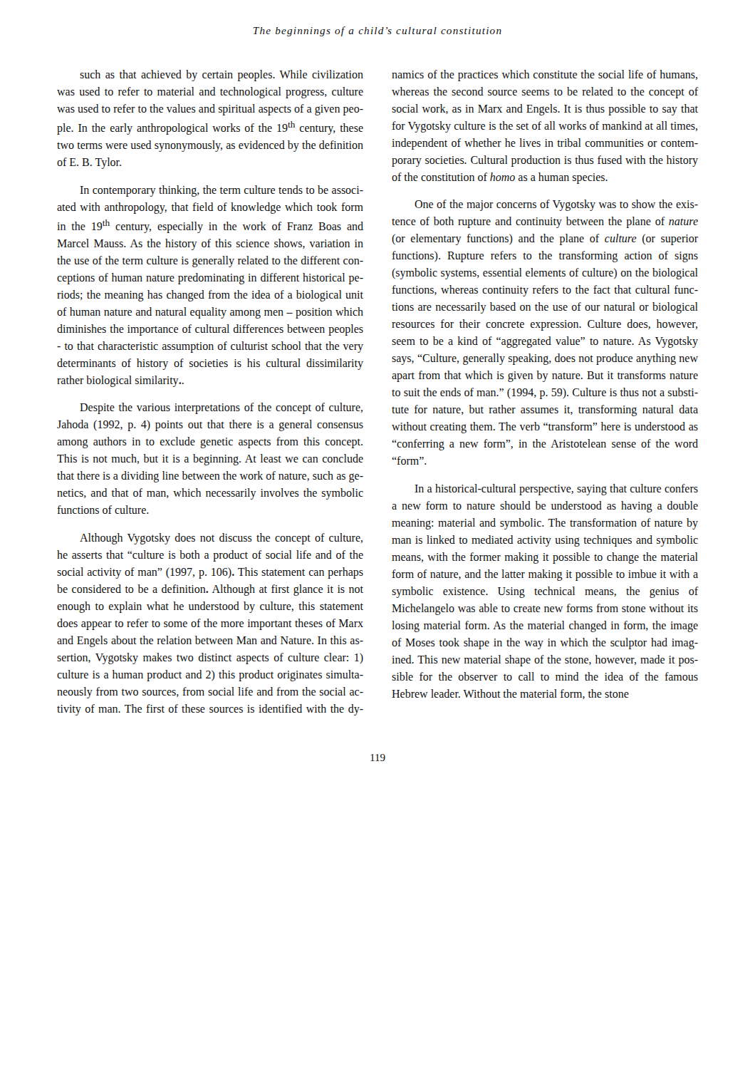The beginnings of a child’s cultural constitution
such as that achieved by certain peoples. While civilization was used to refer to material and technological progress, culture was used to refer to the values and spiritual aspects of a given people. In the early anthropological works of the 19th century, these two terms were used synonymously, as evidenced by the definition of E. B. Tylor.
In contemporary thinking, the term culture tends to be associated with anthropology, that field of knowledge which took form in the 19th century, especially in the work of Franz Boas and Marcel Mauss. As the history of this science shows, variation in the use of the term culture is generally related to the different conceptions of human nature predominating in different historical periods; the meaning has changed from the idea of a biological unit of human nature and natural equality among men – position which diminishes the importance of cultural differences between peoples - to that characteristic assumption of culturist school that the very determinants of history of societies is his cultural dissimilarity rather biological similarity..
Despite the various interpretations of the concept of culture, Jahoda (1992, p. 4) points out that there is a general consensus among authors in to exclude genetic aspects from this concept. This is not much, but it is a beginning. At least we can conclude that there is a dividing line between the work of nature, such as genetics, and that of man, which necessarily involves the symbolic functions of culture.
Although Vygotsky does not discuss the concept of culture, he asserts that “culture is both a product of social life and of the social activity of man” (1997, p. 106). This statement can perhaps be considered to be a definition. Although at first glance it is not enough to explain what he understood by culture, this statement does appear to refer to some of the more important theses of Marx and Engels about the relation between Man and Nature. In this assertion, Vygotsky makes two distinct aspects of culture clear: 1) culture is a human product and 2) this product originates simultaneously from two sources, from social life and from the social activity of man. The first of these sources is identified with the dynamics of the practices which constitute the social life of humans, whereas the second source seems to be related to the concept of social work, as in Marx and Engels. It is thus possible to say that for Vygotsky culture is the set of all works of mankind at all times, independent of whether he lives in tribal communities or contemporary societies. Cultural production is thus fused with the history of the constitution of homo as a human species.
One of the major concerns of Vygotsky was to show the existence of both rupture and continuity between the plane of nature (or elementary functions) and the plane of culture (or superior functions). Rupture refers to the transforming action of signs (symbolic systems, essential elements of culture) on the biological functions, whereas continuity refers to the fact that cultural functions are necessarily based on the use of our natural or biological resources for their concrete expression. Culture does, however, seem to be a kind of “aggregated value” to nature. As Vygotsky says, “Culture, generally speaking, does not produce anything new apart from that which is given by nature. But it transforms nature to suit the ends of man.” (1994, p. 59). Culture is thus not a substitute for nature, but rather assumes it, transforming natural data without creating them. The verb “transform” here is understood as “conferring a new form”, in the Aristotelean sense of the word “form”.
In a historical-cultural perspective, saying that culture confers a new form to nature should be understood as having a double meaning: material and symbolic. The transformation of nature by man is linked to mediated activity using techniques and symbolic means, with the former making it possible to change the material form of nature, and the latter making it possible to imbue it with a symbolic existence. Using technical means, the genius of Michelangelo was able to create new forms from stone without its losing material form. As the material changed in form, the image of Moses took shape in the way in which the sculptor had imagined. This new material shape of the stone, however, made it possible for the observer to call to mind the idea of the famous Hebrew leader. Without the material form, the stone
119